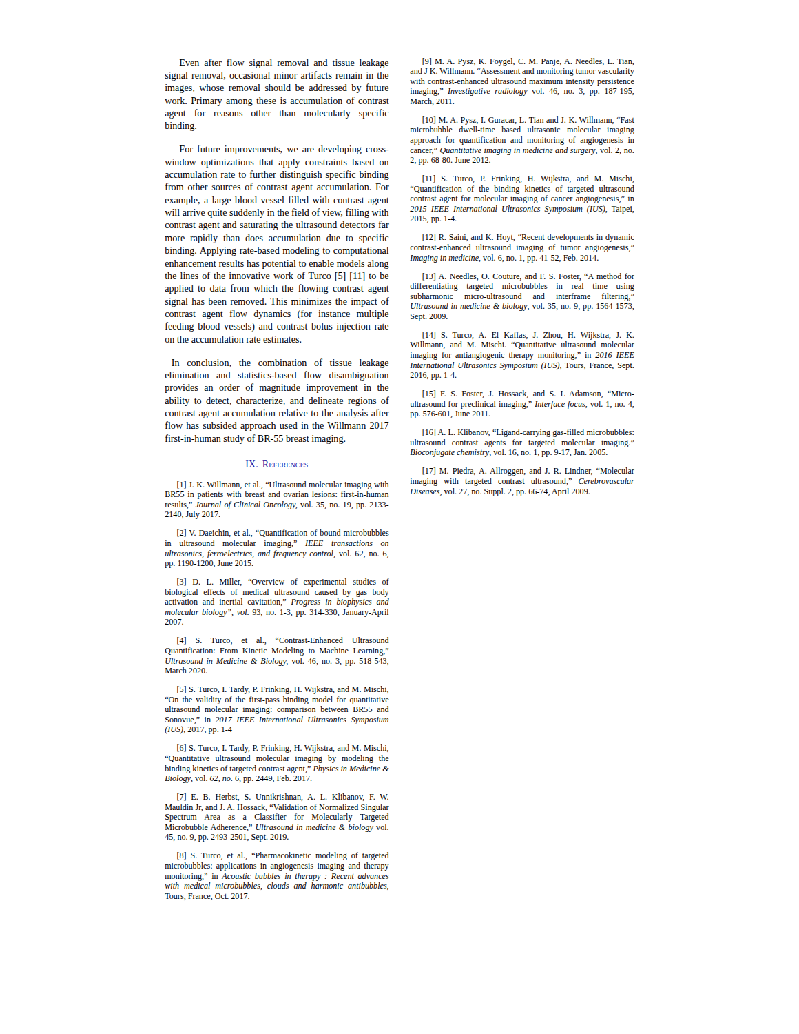Even after flow signal removal and tissue leakage signal removal, occasional minor artifacts remain in the images, whose removal should be addressed by future work. Primary among these is accumulation of contrast agent for reasons other than molecularly specific binding.
For future improvements, we are developing cross-window optimizations that apply constraints based on accumulation rate to further distinguish specific binding from other sources of contrast agent accumulation. For example, a large blood vessel filled with contrast agent will arrive quite suddenly in the field of view, filling with contrast agent and saturating the ultrasound detectors far more rapidly than does accumulation due to specific binding. Applying rate-based modeling to computational enhancement results has potential to enable models along the lines of the innovative work of Turco [5] [11] to be applied to data from which the flowing contrast agent signal has been removed. This minimizes the impact of contrast agent flow dynamics (for instance multiple feeding blood vessels) and contrast bolus injection rate on the accumulation rate estimates.
In conclusion, the combination of tissue leakage elimination and statistics-based flow disambiguation provides an order of magnitude improvement in the ability to detect, characterize, and delineate regions of contrast agent accumulation relative to the analysis after flow has subsided approach used in the Willmann 2017 first-in-human study of BR-55 breast imaging.
IX. References
[1] J. K. Willmann, et al., “Ultrasound molecular imaging with BR55 in patients with breast and ovarian lesions: first-in-human results,” Journal of Clinical Oncology, vol. 35, no. 19, pp. 2133-2140, July 2017.
[2] V. Daeichin, et al., “Quantification of bound microbubbles in ultrasound molecular imaging,” IEEE transactions on ultrasonics, ferroelectrics, and frequency control, vol. 62, no. 6, pp. 1190-1200, June 2015.
[3] D. L. Miller, “Overview of experimental studies of biological effects of medical ultrasound caused by gas body activation and inertial cavitation,” Progress in biophysics and molecular biology”, vol. 93, no. 1-3, pp. 314-330, January-April 2007.
[4] S. Turco, et al., “Contrast-Enhanced Ultrasound Quantification: From Kinetic Modeling to Machine Learning,” Ultrasound in Medicine & Biology, vol. 46, no. 3, pp. 518-543, March 2020.
[5] S. Turco, I. Tardy, P. Frinking, H. Wijkstra, and M. Mischi, “On the validity of the first-pass binding model for quantitative ultrasound molecular imaging: comparison between BR55 and Sonovue,” in 2017 IEEE International Ultrasonics Symposium (IUS), 2017, pp. 1-4
[6] S. Turco, I. Tardy, P. Frinking, H. Wijkstra, and M. Mischi, “Quantitative ultrasound molecular imaging by modeling the binding kinetics of targeted contrast agent,” Physics in Medicine & Biology, vol. 62, no. 6, pp. 2449, Feb. 2017.
[7] E. B. Herbst, S. Unnikrishnan, A. L. Klibanov, F. W. Mauldin Jr, and J. A. Hossack, “Validation of Normalized Singular Spectrum Area as a Classifier for Molecularly Targeted Microbubble Adherence,” Ultrasound in medicine & biology vol. 45, no. 9, pp. 2493-2501, Sept. 2019.
[8] S. Turco, et al., “Pharmacokinetic modeling of targeted microbubbles: applications in angiogenesis imaging and therapy monitoring,” in Acoustic bubbles in therapy : Recent advances with medical microbubbles, clouds and harmonic antibubbles, Tours, France, Oct. 2017.
[9] M. A. Pysz, K. Foygel, C. M. Panje, A. Needles, L. Tian, and J K. Willmann. “Assessment and monitoring tumor vascularity with contrast-enhanced ultrasound maximum intensity persistence imaging,” Investigative radiology vol. 46, no. 3, pp. 187-195, March, 2011.
[10] M. A. Pysz, I. Guracar, L. Tian and J. K. Willmann, “Fast microbubble dwell-time based ultrasonic molecular imaging approach for quantification and monitoring of angiogenesis in cancer,” Quantitative imaging in medicine and surgery, vol. 2, no. 2, pp. 68-80. June 2012.
[11] S. Turco, P. Frinking, H. Wijkstra, and M. Mischi, “Quantification of the binding kinetics of targeted ultrasound contrast agent for molecular imaging of cancer angiogenesis,” in 2015 IEEE International Ultrasonics Symposium (IUS), Taipei, 2015, pp. 1-4.
[12] R. Saini, and K. Hoyt, “Recent developments in dynamic contrast-enhanced ultrasound imaging of tumor angiogenesis,” Imaging in medicine, vol. 6, no. 1, pp. 41-52, Feb. 2014.
[13] A. Needles, O. Couture, and F. S. Foster, “A method for differentiating targeted microbubbles in real time using subharmonic micro-ultrasound and interframe filtering,” Ultrasound in medicine & biology, vol. 35, no. 9, pp. 1564-1573, Sept. 2009.
[14] S. Turco, A. El Kaffas, J. Zhou, H. Wijkstra, J. K. Willmann, and M. Mischi. “Quantitative ultrasound molecular imaging for antiangiogenic therapy monitoring,” in 2016 IEEE International Ultrasonics Symposium (IUS), Tours, France, Sept. 2016, pp. 1-4.
[15] F. S. Foster, J. Hossack, and S. L Adamson, “Micro-ultrasound for preclinical imaging,” Interface focus, vol. 1, no. 4, pp. 576-601, June 2011.
[16] A. L. Klibanov, “Ligand-carrying gas-filled microbubbles: ultrasound contrast agents for targeted molecular imaging.” Bioconjugate chemistry, vol. 16, no. 1, pp. 9-17, Jan. 2005.
[17] M. Piedra, A. Allroggen, and J. R. Lindner, “Molecular imaging with targeted contrast ultrasound,” Cerebrovascular Diseases, vol. 27, no. Suppl. 2, pp. 66-74, April 2009.